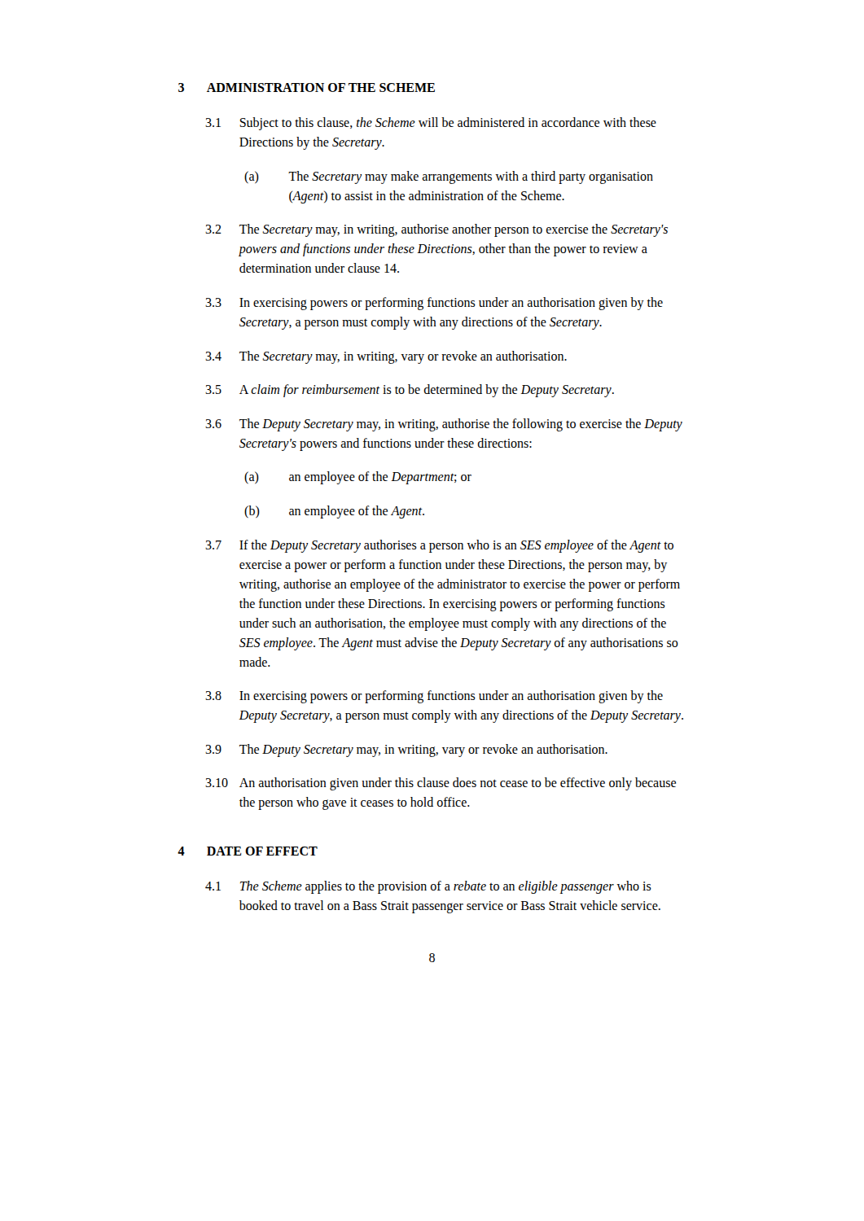3 Administration of the Scheme
3.1 Subject to this clause, the Scheme will be administered in accordance with these Directions by the Secretary.
(a) The Secretary may make arrangements with a third party organisation (Agent) to assist in the administration of the Scheme.
3.2 The Secretary may, in writing, authorise another person to exercise the Secretary's powers and functions under these Directions, other than the power to review a determination under clause 14.
3.3 In exercising powers or performing functions under an authorisation given by the Secretary, a person must comply with any directions of the Secretary.
3.4 The Secretary may, in writing, vary or revoke an authorisation.
3.5 A claim for reimbursement is to be determined by the Deputy Secretary.
3.6 The Deputy Secretary may, in writing, authorise the following to exercise the Deputy Secretary's powers and functions under these directions:
(a) an employee of the Department; or
(b) an employee of the Agent.
3.7 If the Deputy Secretary authorises a person who is an SES employee of the Agent to exercise a power or perform a function under these Directions, the person may, by writing, authorise an employee of the administrator to exercise the power or perform the function under these Directions. In exercising powers or performing functions under such an authorisation, the employee must comply with any directions of the SES employee. The Agent must advise the Deputy Secretary of any authorisations so made.
3.8 In exercising powers or performing functions under an authorisation given by the Deputy Secretary, a person must comply with any directions of the Deputy Secretary.
3.9 The Deputy Secretary may, in writing, vary or revoke an authorisation.
3.10 An authorisation given under this clause does not cease to be effective only because the person who gave it ceases to hold office.
4 Date of Effect
4.1 The Scheme applies to the provision of a rebate to an eligible passenger who is booked to travel on a Bass Strait passenger service or Bass Strait vehicle service.
8